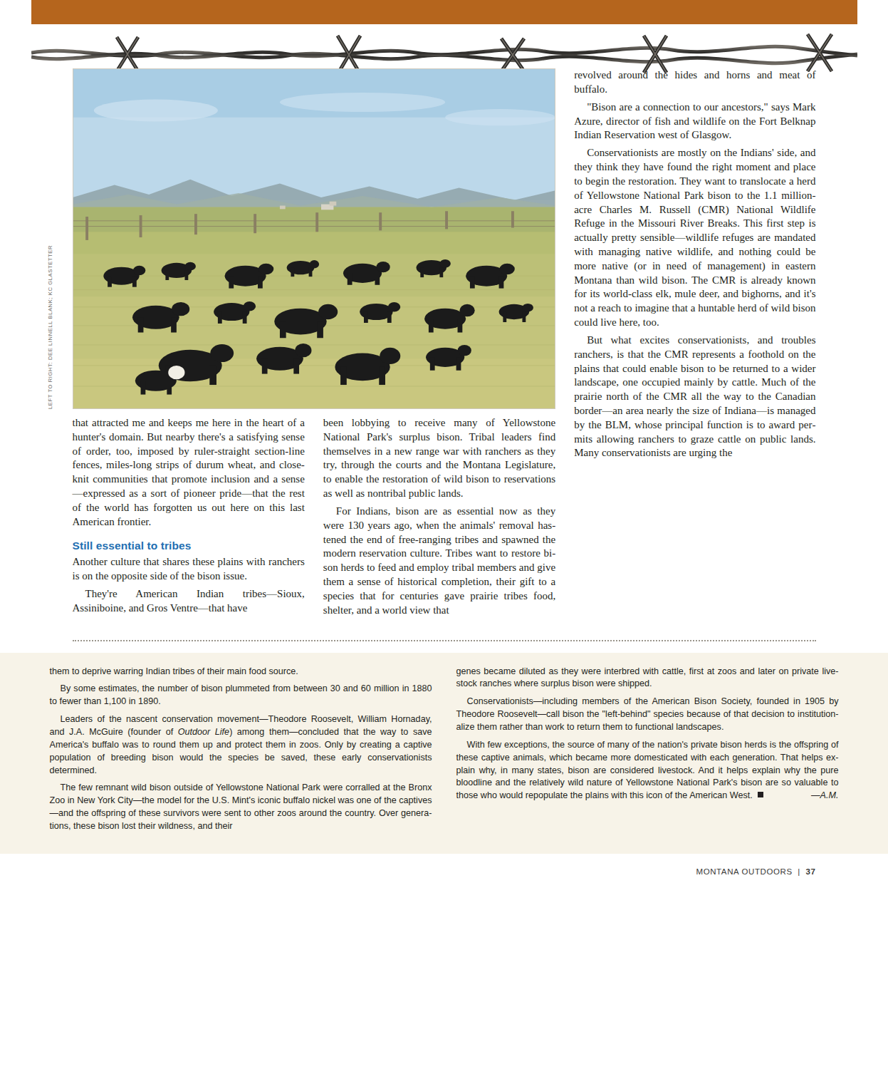LEFT TO RIGHT: DEE LINNELL BLANK; KC GLASTETTER
that attracted me and keeps me here in the heart of a hunter's domain. But nearby there's a satisfying sense of order, too, imposed by ruler-straight section-line fences, miles-long strips of durum wheat, and close-knit communities that promote inclusion and a sense—expressed as a sort of pioneer pride—that the rest of the world has forgotten us out here on this last American frontier.
Still essential to tribes
Another culture that shares these plains with ranchers is on the opposite side of the bison issue.
They're American Indian tribes—Sioux, Assiniboine, and Gros Ventre—that have
been lobbying to receive many of Yellowstone National Park's surplus bison. Tribal leaders find themselves in a new range war with ranchers as they try, through the courts and the Montana Legislature, to enable the restoration of wild bison to reservations as well as nontribal public lands.
For Indians, bison are as essential now as they were 130 years ago, when the animals' removal hastened the end of free-ranging tribes and spawned the modern reservation culture. Tribes want to restore bison herds to feed and employ tribal members and give them a sense of historical completion, their gift to a species that for centuries gave prairie tribes food, shelter, and a world view that
revolved around the hides and horns and meat of buffalo.
"Bison are a connection to our ancestors," says Mark Azure, director of fish and wildlife on the Fort Belknap Indian Reservation west of Glasgow.
Conservationists are mostly on the Indians' side, and they think they have found the right moment and place to begin the restoration. They want to translocate a herd of Yellowstone National Park bison to the 1.1 million-acre Charles M. Russell (CMR) National Wildlife Refuge in the Missouri River Breaks. This first step is actually pretty sensible—wildlife refuges are mandated with managing native wildlife, and nothing could be more native (or in need of management) in eastern Montana than wild bison. The CMR is already known for its world-class elk, mule deer, and bighorns, and it's not a reach to imagine that a huntable herd of wild bison could live here, too.
But what excites conservationists, and troubles ranchers, is that the CMR represents a foothold on the plains that could enable bison to be returned to a wider landscape, one occupied mainly by cattle. Much of the prairie north of the CMR all the way to the Canadian border—an area nearly the size of Indiana—is managed by the BLM, whose principal function is to award permits allowing ranchers to graze cattle on public lands. Many conservationists are urging the
them to deprive warring Indian tribes of their main food source.
By some estimates, the number of bison plummeted from between 30 and 60 million in 1880 to fewer than 1,100 in 1890.
Leaders of the nascent conservation movement—Theodore Roosevelt, William Hornaday, and J.A. McGuire (founder of Outdoor Life) among them—concluded that the way to save America's buffalo was to round them up and protect them in zoos. Only by creating a captive population of breeding bison would the species be saved, these early conservationists determined.
The few remnant wild bison outside of Yellowstone National Park were corralled at the Bronx Zoo in New York City—the model for the U.S. Mint's iconic buffalo nickel was one of the captives—and the offspring of these survivors were sent to other zoos around the country. Over generations, these bison lost their wildness, and their
genes became diluted as they were interbred with cattle, first at zoos and later on private livestock ranches where surplus bison were shipped.
Conservationists—including members of the American Bison Society, founded in 1905 by Theodore Roosevelt—call bison the "left-behind" species because of that decision to institutionalize them rather than work to return them to functional landscapes.
With few exceptions, the source of many of the nation's private bison herds is the offspring of these captive animals, which became more domesticated with each generation. That helps explain why, in many states, bison are considered livestock. And it helps explain why the pure bloodline and the relatively wild nature of Yellowstone National Park's bison are so valuable to those who would repopulate the plains with this icon of the American West. —A.M.
MONTANA OUTDOORS | 37